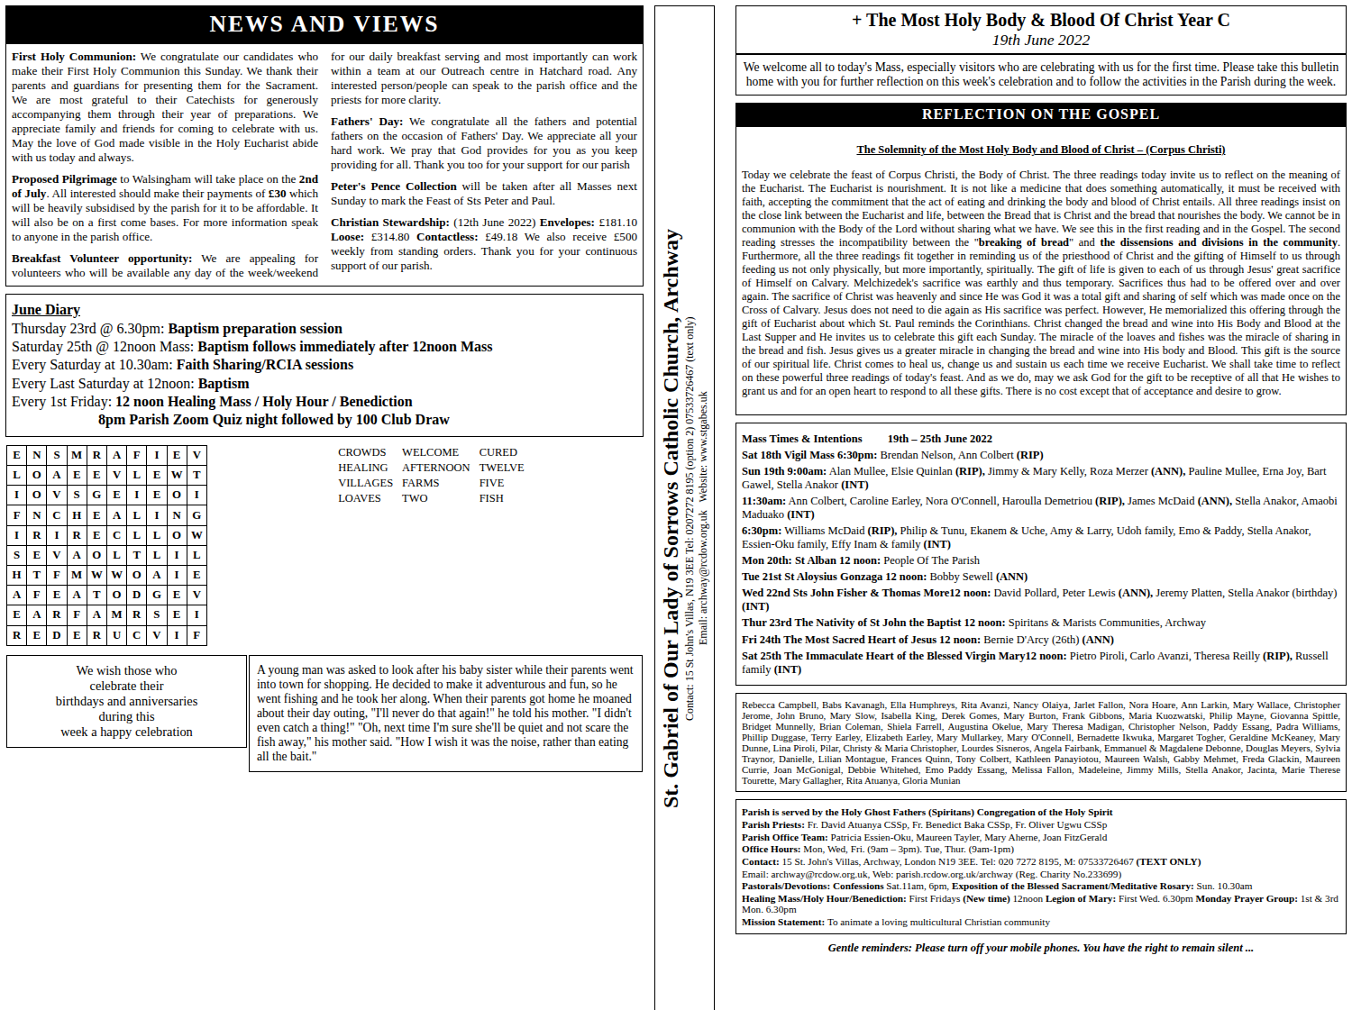| NEWS AND VIEWS First Holy Communion: We congratulate our candidates who make their First Holy Communion this Sunday. We thank their parents and guardians for presenting them for the Sacrament. We are most grateful to their Catechists for generously accompanying them through their year of preparations. We appreciate family and friends for coming to celebrate with us. May the love of God made visible in the Holy Eucharist abide with us today and always. Proposed Pilgrimage to Walsingham will take place on the 2nd of July . All interested should make their payments of £30 which will be heavily subsidised by the parish for it to be affordable. It will also be on a first come bases. For more information speak to anyone in the parish office. Breakfast Volunteer opportunity: We are appealing for volunteers who will be available any day of the week/weekend for our daily breakfast serving and most importantly can work within a team at our Outreach centre in Hatchard road. Any interested person/people can speak to the parish office and the priests for more clarity. Fathers' Day: We congratulate all the fathers and potential fathers on the occasion of Fathers' Day. We appreciate all your hard work. We pray that God provides for you as you keep providing for all. Thank you too for your support for our parish Peter's Pence Collection will be taken after all Masses next Sunday to mark the Feast of Sts Peter and Paul. Christian Stewardship: (12th June 2022) Envelopes: £181.10 Loose: £314.80 Contactless: £49.18 We also receive £500 weekly from standing orders. Thank you for your continuous support of our parish. June Diary Thursday 23rd @ 6.30pm: Baptism preparation session Saturday 25th @ 12noon Mass: Baptism follows immediately after 12noon Mass Every Saturday at 10.30am: Faith Sharing/RCIA sessions Every Last Saturday at 12noon: Baptism Every 1st Friday: 12 noon Healing Mass / Holy Hour / Benediction 8pm Parish Zoom Quiz night followed by 100 Club Draw / / E / N / S / M / R / A / F / I / E / V / / L / O / A / E / E / V / L / E / W / T / / I / O / V / S / G / E / I / E / O / I / / F / N / C / H / E / A / L / I / N / G / / I / R / I / R / E / C / L / L / O / W / / S / E / V / A / O / L / T / L / I / L / / H / T / F / M / W / W / O / A / I / E / / A / F / E / A / T / O / D / G / E / V / / E / A / R / F / A / M / R / S / E / I / / R / E / D / E / R / U / C / V / I / F / / / CROWDS / WELCOME / CURED / / HEALING / AFTERNOON / TWELVE / / VILLAGES / FARMS / FIVE / / LOAVES / TWO / FISH / / / We wish those who celebrate their birthdays and anniversaries during this week a happy celebration / A young man was asked to look after his baby sister while their parents went into town for shopping. He decided to make it adventurous and fun, so he went fishing and he took her along. When their parents got home he moaned about their day outing, "I'll never do that again!" he told his mother. "I didn't even catch a thing!" "Oh, next time I'm sure she'll be quiet and not scare the fish away," his mother said. "How I wish it was the noise, rather than eating all the bait." / | St. Gabriel of Our Lady of Sorrows Catholic Church, Archway Contact: 15 St John's Villas, N19 3EE Tel: 0207272 8195 (option 2) 07533726467 (text only) Email: archway@rcdow.org.uk Website: www.stgabes.uk | + The Most Holy Body & Blood Of Christ Year C 19th June 2022 We welcome all to today's Mass, especially visitors who are celebrating with us for the first time. Please take this bulletin home with you for further reflection on this week's celebration and to follow the activities in the Parish during the week. REFLECTION ON THE GOSPEL The Solemnity of the Most Holy Body and Blood of Christ – (Corpus Christi) Today we celebrate the feast of Corpus Christi, the Body of Christ. The three readings today invite us to reflect on the meaning of the Eucharist. The Eucharist is nourishment. It is not like a medicine that does something automatically, it must be received with faith, accepting the commitment that the act of eating and drinking the body and blood of Christ entails. All three readings insist on the close link between the Eucharist and life, between the Bread that is Christ and the bread that nourishes the body. We cannot be in communion with the Body of the Lord without sharing what we have. We see this in the first reading and in the Gospel. The second reading stresses the incompatibility between the " breaking of bread " and the dissensions and divisions in the community . Furthermore, all the three readings fit together in reminding us of the priesthood of Christ and the gifting of Himself to us through feeding us not only physically, but more importantly, spiritually. The gift of life is given to each of us through Jesus' great sacrifice of Himself on Calvary. Melchizedek's sacrifice was earthly and thus temporary. Sacrifices thus had to be offered over and over again. The sacrifice of Christ was heavenly and since He was God it was a total gift and sharing of self which was made once on the Cross of Calvary. Jesus does not need to die again as His sacrifice was perfect. However, He memorialized this offering through the gift of Eucharist about which St. Paul reminds the Corinthians. Christ changed the bread and wine into His Body and Blood at the Last Supper and He invites us to celebrate this gift each Sunday. The miracle of the loaves and fishes was the miracle of sharing in the bread and fish. Jesus gives us a greater miracle in changing the bread and wine into His body and Blood. This gift is the source of our spiritual life. Christ comes to heal us, change us and sustain us each time we receive Eucharist. We shall take time to reflect on these powerful three readings of today's feast. And as we do, may we ask God for the gift to be receptive of all that He wishes to grant us and for an open heart to respond to all these gifts. There is no cost except that of acceptance and desire to grow. Mass Times & Intentions 19th – 25th June 2022 Sat 18th Vigil Mass 6:30pm: Brendan Nelson, Ann Colbert (RIP) Sun 19th 9:00am: Alan Mullee, Elsie Quinlan (RIP), Jimmy & Mary Kelly, Roza Merzer (ANN), Pauline Mullee, Erna Joy, Bart Gawel, Stella Anakor (INT) 11:30am: Ann Colbert, Caroline Earley, Nora O'Connell, Haroulla Demetriou (RIP), James McDaid (ANN), Stella Anakor, Amaobi Maduako (INT) 6:30pm: Williams McDaid (RIP), Philip & Tunu, Ekanem & Uche, Amy & Larry, Udoh family, Emo & Paddy, Stella Anakor, Essien-Oku family, Effy Inam & family (INT) Mon 20th: St Alban 12 noon: People Of The Parish Tue 21st St Aloysius Gonzaga 12 noon: Bobby Sewell (ANN) Wed 22nd Sts John Fisher & Thomas More12 noon: David Pollard, Peter Lewis (ANN), Jeremy Platten, Stella Anakor (birthday) (INT) Thur 23rd The Nativity of St John the Baptist 12 noon: Spiritans & Marists Communities, Archway Fri 24th The Most Sacred Heart of Jesus 12 noon: Bernie D'Arcy (26th) (ANN) Sat 25th The Immaculate Heart of the Blessed Virgin Mary12 noon: Pietro Piroli, Carlo Avanzi, Theresa Reilly (RIP), Russell family (INT) Rebecca Campbell, Babs Kavanagh, Ella Humphreys, Rita Avanzi, Nancy Olaiya, Jarlet Fallon, Nora Hoare, Ann Larkin, Mary Wallace, Christopher Jerome, John Bruno, Mary Slow, Isabella King, Derek Gomes, Mary Burton, Frank Gibbons, Maria Kuozwatski, Philip Mayne, Giovanna Spittle, Bridget Munnelly, Brian Coleman, Shiela Farrell, Augustina Okelue, Mary Theresa Madigan, Christopher Nelson, Paddy Essang, Padra Williams, Phillip Duggase, Terry Earley, Elizabeth Earley, Mary Mullarkey, Mary O'Connell, Bernadette Ikwuka, Margaret Togher, Geraldine McKeaney, Mary Dunne, Lina Piroli, Pilar, Christy & Maria Christopher, Lourdes Sisneros, Angela Fairbank, Emmanuel & Magdalene Debonne, Douglas Meyers, Sylvia Traynor, Danielle, Lilian Montague, Frances Quinn, Tony Colbert, Kathleen Panayiotou, Maureen Walsh, Gabby Mehmet, Freda Glackin, Maureen Currie, Joan McGonigal, Debbie Whitehed, Emo Paddy Essang, Melissa Fallon, Madeleine, Jimmy Mills, Stella Anakor, Jacinta, Marie Therese Tourette, Mary Gallagher, Rita Atuanya, Gloria Munian Parish is served by the Holy Ghost Fathers (Spiritans) Congregation of the Holy Spirit Parish Priests: Fr. David Atuanya CSSp, Fr. Benedict Baka CSSp, Fr. Oliver Ugwu CSSp Parish Office Team: Patricia Essien-Oku, Maureen Tayler, Mary Aherne, Joan FitzGerald Office Hours: Mon, Wed, Fri. (9am – 3pm). Tue, Thur. (9am-1pm) Contact: 15 St. John's Villas, Archway, London N19 3EE. Tel: 020 7272 8195, M: 07533726467 (TEXT ONLY) Email: archway@rcdow.org.uk, Web: parish.rcdow.org.uk/archway (Reg. Charity No.233699) Pastorals/Devotions: Confessions Sat.11am, 6pm, Exposition of the Blessed Sacrament/Meditative Rosary: Sun. 10.30am Healing Mass/Holy Hour/Benediction: First Fridays (New time) 12noon Legion of Mary: First Wed. 6.30pm Monday Prayer Group: 1st & 3rd Mon. 6.30pm Mission Statement: To animate a loving multicultural Christian community Gentle reminders: Please turn off your mobile phones. You have the right to remain silent ... |